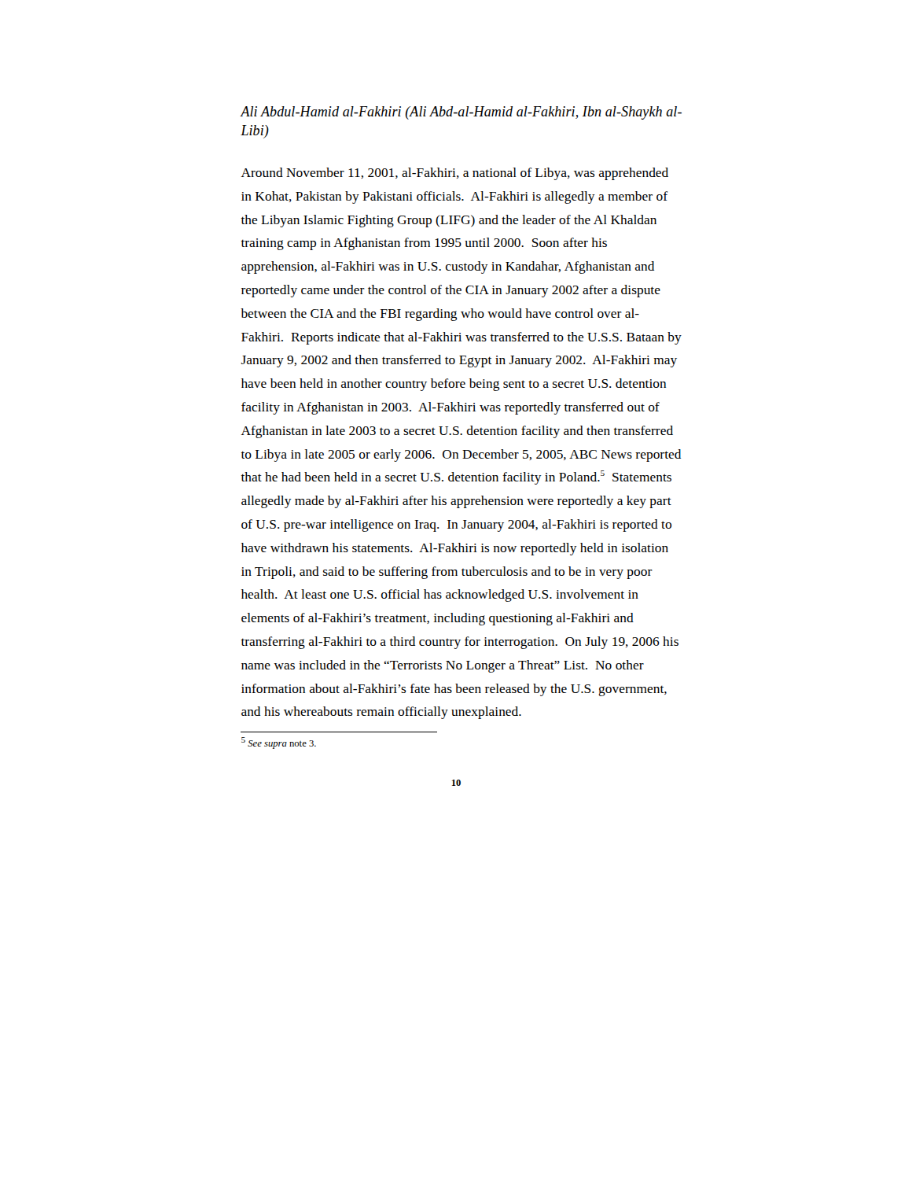Ali Abdul-Hamid al-Fakhiri (Ali Abd-al-Hamid al-Fakhiri, Ibn al-Shaykh al-Libi)
Around November 11, 2001, al-Fakhiri, a national of Libya, was apprehended in Kohat, Pakistan by Pakistani officials. Al-Fakhiri is allegedly a member of the Libyan Islamic Fighting Group (LIFG) and the leader of the Al Khaldan training camp in Afghanistan from 1995 until 2000. Soon after his apprehension, al-Fakhiri was in U.S. custody in Kandahar, Afghanistan and reportedly came under the control of the CIA in January 2002 after a dispute between the CIA and the FBI regarding who would have control over al-Fakhiri. Reports indicate that al-Fakhiri was transferred to the U.S.S. Bataan by January 9, 2002 and then transferred to Egypt in January 2002. Al-Fakhiri may have been held in another country before being sent to a secret U.S. detention facility in Afghanistan in 2003. Al-Fakhiri was reportedly transferred out of Afghanistan in late 2003 to a secret U.S. detention facility and then transferred to Libya in late 2005 or early 2006. On December 5, 2005, ABC News reported that he had been held in a secret U.S. detention facility in Poland.5 Statements allegedly made by al-Fakhiri after his apprehension were reportedly a key part of U.S. pre-war intelligence on Iraq. In January 2004, al-Fakhiri is reported to have withdrawn his statements. Al-Fakhiri is now reportedly held in isolation in Tripoli, and said to be suffering from tuberculosis and to be in very poor health. At least one U.S. official has acknowledged U.S. involvement in elements of al-Fakhiri’s treatment, including questioning al-Fakhiri and transferring al-Fakhiri to a third country for interrogation. On July 19, 2006 his name was included in the “Terrorists No Longer a Threat” List. No other information about al-Fakhiri’s fate has been released by the U.S. government, and his whereabouts remain officially unexplained.
5 See supra note 3.
10